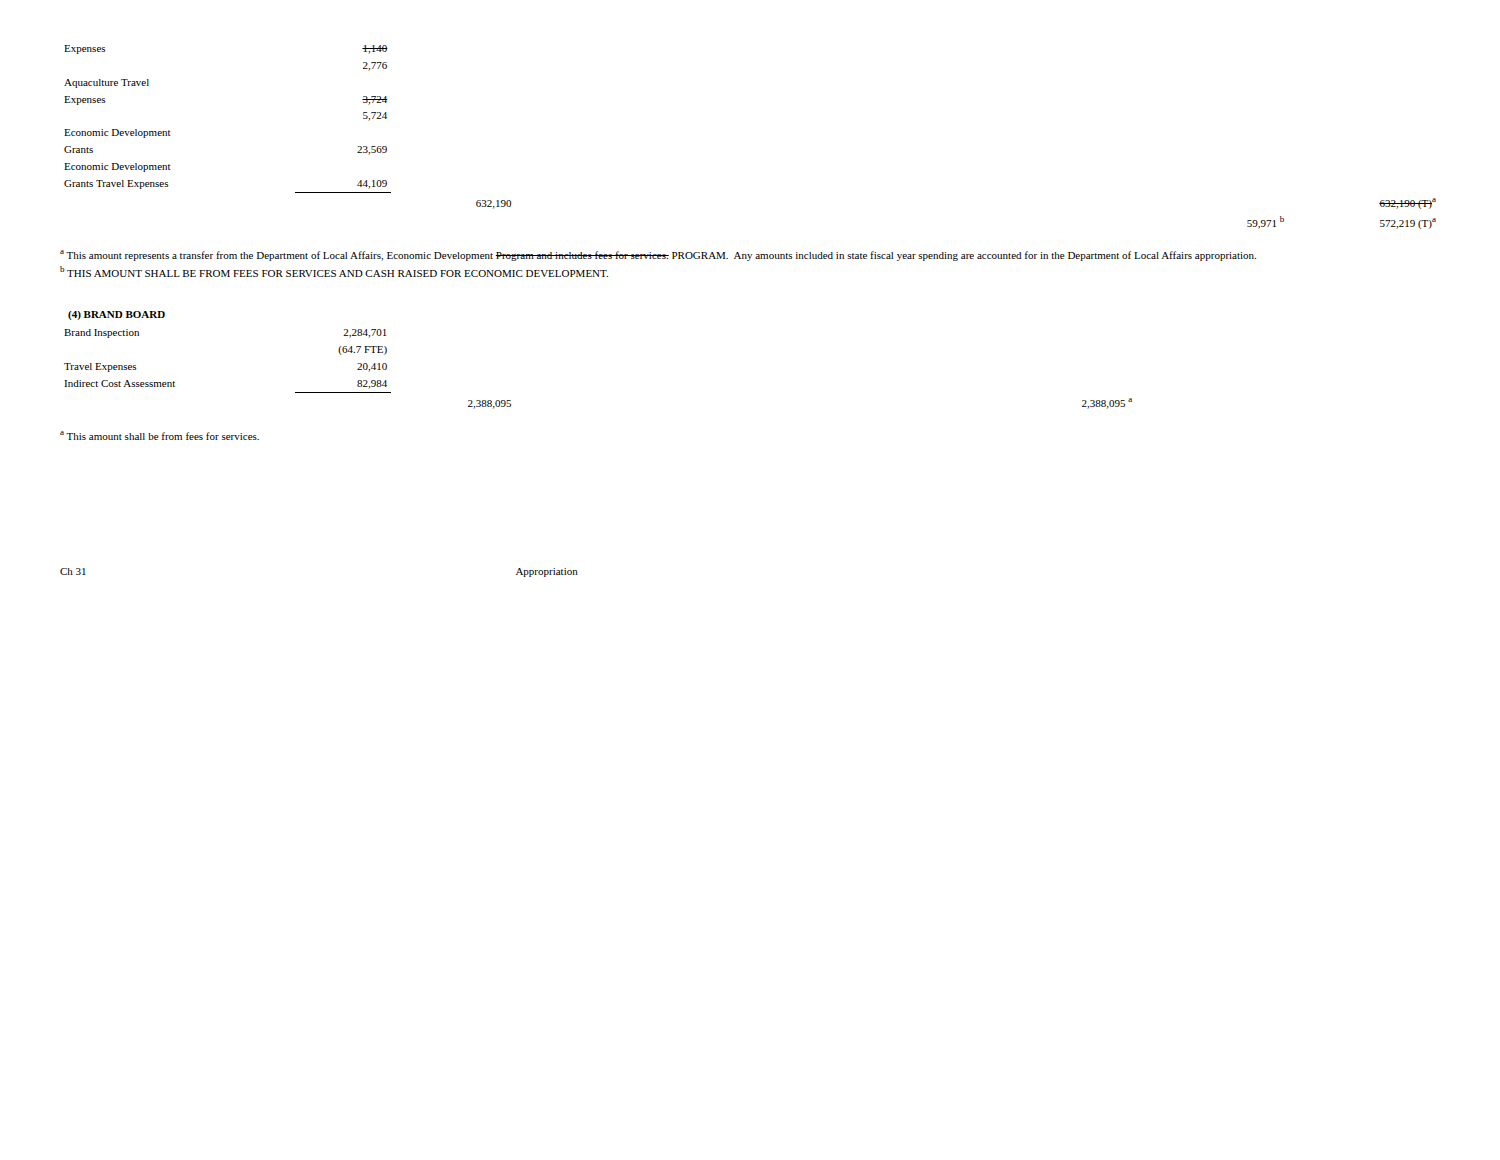| Expenses | 1,140 | | | | | | | | |
| | 2,776 | | | | | | | | |
| Aquaculture Travel | | | | | | | | | |
| Expenses | 3,724 | | | | | | | | |
| | 5,724 | | | | | | | | |
| Economic Development | | | | | | | | | |
| Grants | 23,569 | | | | | | | | |
| Economic Development | | | | | | | | | |
| Grants Travel Expenses | 44,109 | | | | | | | | |
| | | 632,190 | | | | | | | 632,190 (T) a |
| | | | | | | | | 59,971 b | 572,219 (T) a |
a This amount represents a transfer from the Department of Local Affairs, Economic Development Program and includes fees for services. PROGRAM. Any amounts included in state fiscal year spending are accounted for in the Department of Local Affairs appropriation.
b THIS AMOUNT SHALL BE FROM FEES FOR SERVICES AND CASH RAISED FOR ECONOMIC DEVELOPMENT.
(4) BRAND BOARD
| Brand Inspection | 2,284,701 | | | | | | | | |
| | (64.7 FTE) | | | | | | | | |
| Travel Expenses | 20,410 | | | | | | | | |
| Indirect Cost Assessment | 82,984 | | | | | | | | |
| | | 2,388,095 | | | | | 2,388,095 a | | |
a This amount shall be from fees for services.
Ch 31 Appropriation